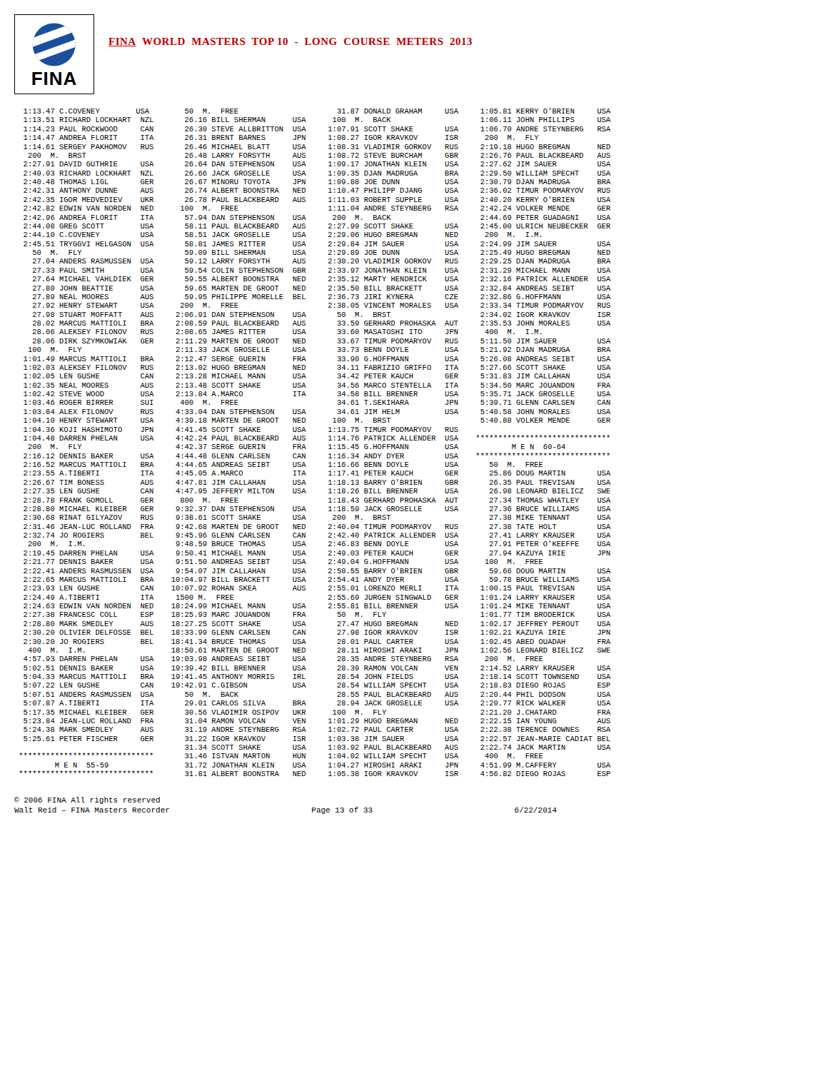FINA
FINA WORLD MASTERS TOP 10 - LONG COURSE METERS 2013
1:13.47 C.COVENEY USA 1:13.51 RICHARD LOCKHART NZL 1:14.23 PAUL ROCKWOOD CAN 1:14.47 ANDREA FLORIT ITA 1:14.61 SERGEY PAKHOMOV RUS 200 M. BRST 2:27.91 DAVID GUTHRIE USA 2:40.03 RICHARD LOCKHART NZL 2:40.48 THOMAS LIGL GER 2:42.31 ANTHONY DUNNE AUS 2:42.35 IGOR MEDVEDIEV UKR 2:42.82 EDWIN VAN NORDEN NED 2:42.96 ANDREA FLORIT ITA 2:44.08 GREG SCOTT USA 2:44.10 C.COVENEY USA 2:45.51 TRYGGVI HELGASON USA 50 M. FLY 27.04 ANDERS RASMUSSEN USA 27.33 PAUL SMITH USA 27.64 MICHAEL VAHLDIEK GER 27.80 JOHN BEATTIE USA 27.89 NEAL MOORES AUS 27.92 HENRY STEWART USA 27.98 STUART MOFFATT AUS 28.02 MARCUS MATTIOLI BRA 28.06 ALEKSEY FILONOV RUS 28.06 DIRK SZYMKOWIAK GER 100 M. FLY 1:01.49 MARCUS MATTIOLI BRA 1:02.03 ALEKSEY FILONOV RUS 1:02.05 LEN GUSHE CAN 1:02.35 NEAL MOORES AUS 1:02.42 STEVE WOOD USA 1:03.46 ROGER BIRRER SUI 1:03.84 ALEX FILONOV RUS 1:04.10 HENRY STEWART USA 1:04.36 KOJI HASHIMOTO JPN 1:04.48 DARREN PHELAN USA 200 M. FLY 2:16.12 DENNIS BAKER USA 2:16.52 MARCUS MATTIOLI BRA 2:23.55 A.TIBERTI ITA 2:26.67 TIM BONESS AUS 2:27.35 LEN GUSHE CAN 2:28.78 FRANK GOMOLL GER 2:28.80 MICHAEL KLEIBER GER 2:30.68 RINAT GILYAZOV RUS 2:31.46 JEAN-LUC ROLLAND FRA 2:32.74 JO ROGIERS BEL 200 M. I.M. 2:19.45 DARREN PHELAN USA 2:21.77 DENNIS BAKER USA 2:22.41 ANDERS RASMUSSEN USA 2:22.65 MARCUS MATTIOLI BRA 2:23.93 LEN GUSHE CAN 2:24.49 A.TIBERTI ITA 2:24.63 EDWIN VAN NORDEN NED 2:27.38 FRANCESC COLL ESP 2:28.80 MARK SMEDLEY AUS 2:30.20 OLIVIER DELFOSSE BEL 2:30.20 JO ROGIERS BEL 400 M. I.M. 4:57.93 DARREN PHELAN USA 5:02.51 DENNIS BAKER USA 5:04.33 MARCUS MATTIOLI BRA 5:07.22 LEN GUSHE CAN 5:07.51 ANDERS RASMUSSEN USA 5:07.87 A.TIBERTI ITA 5:17.35 MICHAEL KLEIBER GER 5:23.84 JEAN-LUC ROLLAND FRA 5:24.38 MARK SMEDLEY AUS 5:25.61 PETER FISCHER GER ****************************** M E N 55-59 ******************************
50 M. FREE 26.16 BILL SHERMAN USA 26.30 STEVE ALLBRITTON USA 26.31 BRENT BARNES JPN 26.46 MICHAEL BLATT USA 26.48 LARRY FORSYTH AUS 26.64 DAN STEPHENSON USA 26.66 JACK GROSELLE USA 26.67 MINORU TOYOTA JPN 26.74 ALBERT BOONSTRA NED 26.78 PAUL BLACKBEARD AUS 100 M. FREE 57.94 DAN STEPHENSON USA 58.11 PAUL BLACKBEARD AUS 58.51 JACK GROSELLE USA 58.81 JAMES RITTER USA 59.09 BILL SHERMAN USA 59.12 LARRY FORSYTH AUS 59.54 COLIN STEPHENSON GBR 59.55 ALBERT BOONSTRA NED 59.65 MARTEN DE GROOT NED 59.95 PHILIPPE MORELLE BEL 200 M. FREE 2:06.91 DAN STEPHENSON USA 2:08.59 PAUL BLACKBEARD AUS 2:08.65 JAMES RITTER USA 2:11.29 MARTEN DE GROOT NED 2:11.33 JACK GROSELLE USA 2:12.47 SERGE GUERIN FRA 2:13.02 HUGO BREGMAN NED 2:13.28 MICHAEL MANN USA 2:13.48 SCOTT SHAKE USA 2:13.84 A.MARCO ITA 400 M. FREE 4:33.04 DAN STEPHENSON USA 4:39.18 MARTEN DE GROOT NED 4:41.45 SCOTT SHAKE USA 4:42.24 PAUL BLACKBEARD AUS 4:42.37 SERGE GUERIN FRA 4:44.48 GLENN CARLSEN CAN 4:44.65 ANDREAS SEIBT USA 4:45.05 A.MARCO ITA 4:47.81 JIM CALLAHAN USA 4:47.95 JEFFERY MILTON USA 800 M. FREE 9:32.37 DAN STEPHENSON USA 9:38.61 SCOTT SHAKE USA 9:42.68 MARTEN DE GROOT NED 9:45.96 GLENN CARLSEN CAN 9:48.59 BRUCE THOMAS USA 9:50.41 MICHAEL MANN USA 9:51.50 ANDREAS SEIBT USA 9:54.07 JIM CALLAHAN USA 10:04.97 BILL BRACKETT USA 10:07.92 ROHAN SKEA AUS 1500 M. FREE 18:24.99 MICHAEL MANN USA 18:25.93 MARC JOUANDON FRA 18:27.25 SCOTT SHAKE USA 18:33.99 GLENN CARLSEN CAN 18:41.34 BRUCE THOMAS USA 18:50.61 MARTEN DE GROOT NED 19:03.98 ANDREAS SEIBT USA 19:39.42 BILL BRENNER USA 19:41.45 ANTHONY MORRIS IRL 19:42.91 C.GIBSON USA 50 M. BACK 29.01 CARLOS SILVA BRA 30.56 VLADIMIR OSIPOV UKR 31.04 RAMON VOLCAN VEN 31.19 ANDRE STEYNBERG RSA 31.22 IGOR KRAVKOV ISR 31.34 SCOTT SHAKE USA 31.46 ISTVAN MARTON HUN 31.72 JONATHAN KLEIN USA 31.81 ALBERT BOONSTRA NED
31.87 DONALD GRAHAM USA 100 M. BACK 1:07.91 SCOTT SHAKE USA 1:08.27 IGOR KRAVKOV ISR 1:08.31 VLADIMIR GORKOV RUS 1:08.72 STEVE BURCHAM GBR 1:09.17 JONATHAN KLEIN USA 1:09.35 DJAN MADRUGA BRA 1:09.88 JOE DUNN USA 1:10.47 PHILIPP DJANG USA 1:11.03 ROBERT SUPPLE USA 1:11.04 ANDRE STEYNBERG RSA 200 M. BACK 2:27.99 SCOTT SHAKE USA 2:29.06 HUGO BREGMAN NED 2:29.84 JIM SAUER USA 2:29.89 JOE DUNN USA 2:30.20 VLADIMIR GORKOV RUS 2:33.97 JONATHAN KLEIN USA 2:35.12 MARTY HENDRICK USA 2:35.50 BILL BRACKETT USA 2:36.73 JIRI KYNERA CZE 2:38.05 VINCENT MORALES USA 50 M. BRST 33.59 GERHARD PROHASKA AUT 33.60 MASATOSHI ITO JPN 33.67 TIMUR PODMARYOV RUS 33.73 BENN DOYLE USA 33.90 G.HOFFMANN USA 34.11 FABRIZIO GRIFFO ITA 34.42 PETER KAUCH GER 34.56 MARCO STENTELLA ITA 34.58 BILL BRENNER USA 34.61 T.SEKIHARA JPN 34.61 JIM HELM USA 100 M. BRST 1:13.75 TIMUR PODMARYOV RUS 1:14.76 PATRICK ALLENDER USA 1:15.45 G.HOFFMANN USA 1:16.34 ANDY DYER USA 1:16.66 BENN DOYLE USA 1:17.41 PETER KAUCH GER 1:18.13 BARRY O'BRIEN GBR 1:18.26 BILL BRENNER USA 1:18.43 GERHARD PROHASKA AUT 1:18.59 JACK GROSELLE USA 200 M. BRST 2:40.04 TIMUR PODMARYOV RUS 2:42.40 PATRICK ALLENDER USA 2:46.83 BENN DOYLE USA 2:49.03 PETER KAUCH GER 2:49.04 G.HOFFMANN USA 2:50.55 BARRY O'BRIEN GBR 2:54.41 ANDY DYER USA 2:55.01 LORENZO MERLI ITA 2:55.69 JURGEN SINGWALD GER 2:55.81 BILL BRENNER USA 50 M. FLY 27.47 HUGO BREGMAN NED 27.98 IGOR KRAVKOV ISR 28.01 PAUL CARTER USA 28.11 HIROSHI ARAKI JPN 28.35 ANDRE STEYNBERG RSA 28.39 RAMON VOLCAN VEN 28.54 JOHN FIELDS USA 28.54 WILLIAM SPECHT USA 28.55 PAUL BLACKBEARD AUS 28.94 JACK GROSELLE USA 100 M. FLY 1:01.29 HUGO BREGMAN NED 1:02.72 PAUL CARTER USA 1:03.38 JIM SAUER USA 1:03.92 PAUL BLACKBEARD AUS 1:04.02 WILLIAM SPECHT USA 1:04.27 HIROSHI ARAKI JPN 1:05.38 IGOR KRAVKOV ISR
1:05.81 KERRY O'BRIEN USA 1:06.11 JOHN PHILLIPS USA 1:06.70 ANDRE STEYNBERG RSA 200 M. FLY 2:19.18 HUGO BREGMAN NED 2:26.76 PAUL BLACKBEARD AUS 2:27.62 JIM SAUER USA 2:29.50 WILLIAM SPECHT USA 2:30.79 DJAN MADRUGA BRA 2:36.02 TIMUR PODMARYOV RUS 2:40.20 KERRY O'BRIEN USA 2:42.24 VOLKER MENDE GER 2:44.69 PETER GUADAGNI USA 2:45.00 ULRICH NEUBECKER GER 200 M. I.M. 2:24.99 JIM SAUER USA 2:25.49 HUGO BREGMAN NED 2:29.25 DJAN MADRUGA BRA 2:31.29 MICHAEL MANN USA 2:32.16 PATRICK ALLENDER USA 2:32.84 ANDREAS SEIBT USA 2:32.86 G.HOFFMANN USA 2:33.34 TIMUR PODMARYOV RUS 2:34.02 IGOR KRAVKOV ISR 2:35.53 JOHN MORALES USA 400 M. I.M. 5:11.50 JIM SAUER USA 5:21.92 DJAN MADRUGA BRA 5:26.08 ANDREAS SEIBT USA 5:27.66 SCOTT SHAKE USA 5:31.83 JIM CALLAHAN USA 5:34.50 MARC JOUANDON FRA 5:35.71 JACK GROSELLE USA 5:39.71 GLENN CARLSEN CAN 5:40.58 JOHN MORALES USA 5:40.88 VOLKER MENDE GER ****************************** M E N 60-64 ****************************** 50 M. FREE 25.86 DOUG MARTIN USA 26.35 PAUL TREVISAN USA 26.98 LEONARD BIELICZ SWE 27.34 THOMAS WHATLEY USA 27.36 BRUCE WILLIAMS USA 27.38 MIKE TENNANT USA 27.38 TATE HOLT USA 27.41 LARRY KRAUSER USA 27.91 PETER O'KEEFFE USA 27.94 KAZUYA IRIE JPN 100 M. FREE 59.66 DOUG MARTIN USA 59.78 BRUCE WILLIAMS USA 1:00.15 PAUL TREVISAN USA 1:01.24 LARRY KRAUSER USA 1:01.24 MIKE TENNANT USA 1:01.77 TIM BRODERICK USA 1:02.17 JEFFREY PEROUT USA 1:02.21 KAZUYA IRIE JPN 1:02.45 ABED OUADAH FRA 1:02.56 LEONARD BIELICZ SWE 200 M. FREE 2:14.52 LARRY KRAUSER USA 2:18.14 SCOTT TOWNSEND USA 2:18.83 DIEGO ROJAS ESP 2:20.44 PHIL DODSON USA 2:20.77 RICK WALKER USA 2:21.20 J.CHATARD FRA 2:22.15 IAN YOUNG AUS 2:22.38 TERENCE DOWNES RSA 2:22.57 JEAN-MARIE CADIAT BEL 2:22.74 JACK MARTIN USA 400 M. FREE 4:51.99 M.CAFFERY USA 4:56.82 DIEGO ROJAS ESP
© 2006 FINA All rights reserved
Walt Reid – FINA Masters Recorder Page 13 of 33 6/22/2014